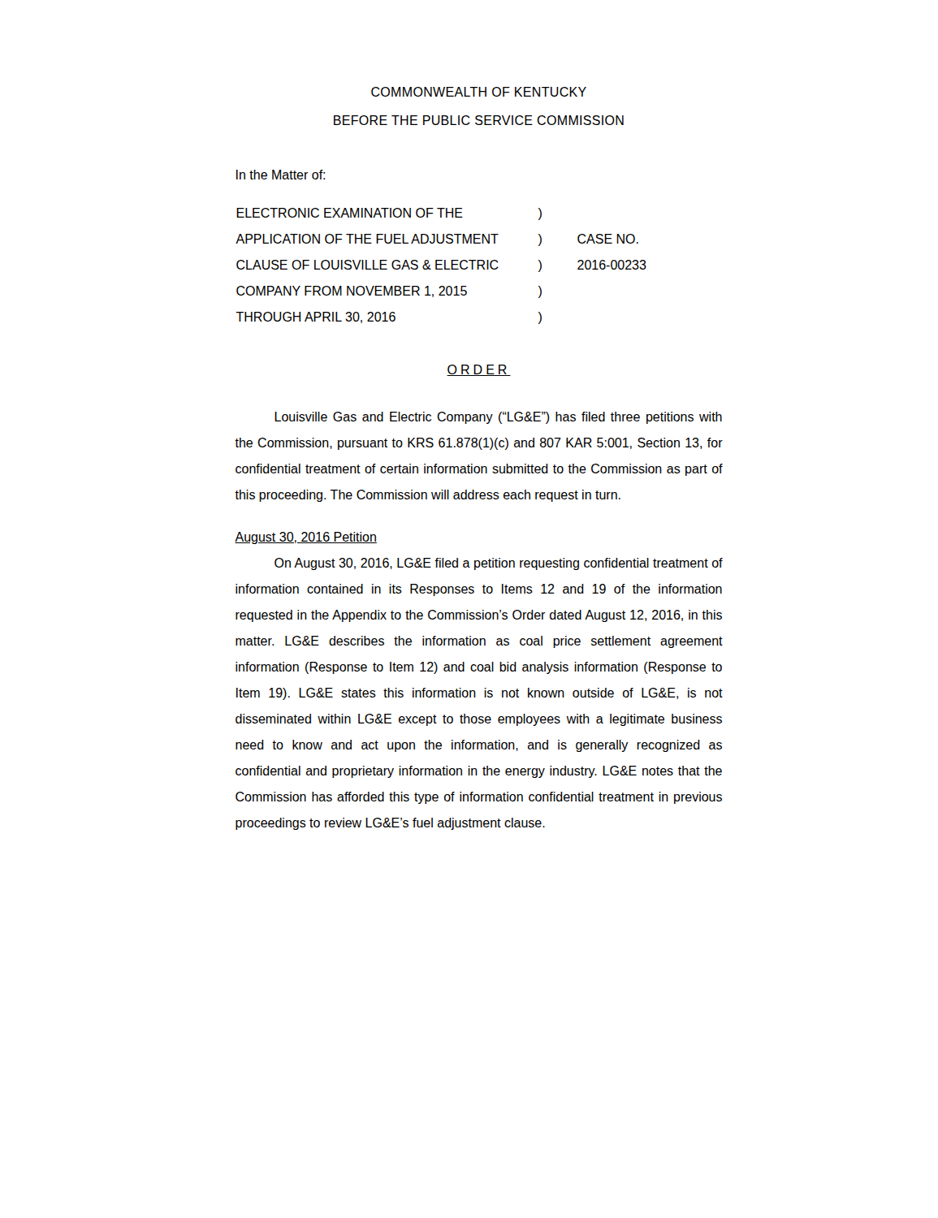COMMONWEALTH OF KENTUCKY
BEFORE THE PUBLIC SERVICE COMMISSION
In the Matter of:
| ELECTRONIC EXAMINATION OF THE APPLICATION OF THE FUEL ADJUSTMENT CLAUSE OF LOUISVILLE GAS & ELECTRIC COMPANY FROM NOVEMBER 1, 2015 THROUGH APRIL 30, 2016 | ) ) ) ) ) | CASE NO. 2016-00233 |
ORDER
Louisville Gas and Electric Company (“LG&E”) has filed three petitions with the Commission, pursuant to KRS 61.878(1)(c) and 807 KAR 5:001, Section 13, for confidential treatment of certain information submitted to the Commission as part of this proceeding. The Commission will address each request in turn.
August 30, 2016 Petition
On August 30, 2016, LG&E filed a petition requesting confidential treatment of information contained in its Responses to Items 12 and 19 of the information requested in the Appendix to the Commission’s Order dated August 12, 2016, in this matter. LG&E describes the information as coal price settlement agreement information (Response to Item 12) and coal bid analysis information (Response to Item 19). LG&E states this information is not known outside of LG&E, is not disseminated within LG&E except to those employees with a legitimate business need to know and act upon the information, and is generally recognized as confidential and proprietary information in the energy industry. LG&E notes that the Commission has afforded this type of information confidential treatment in previous proceedings to review LG&E’s fuel adjustment clause.